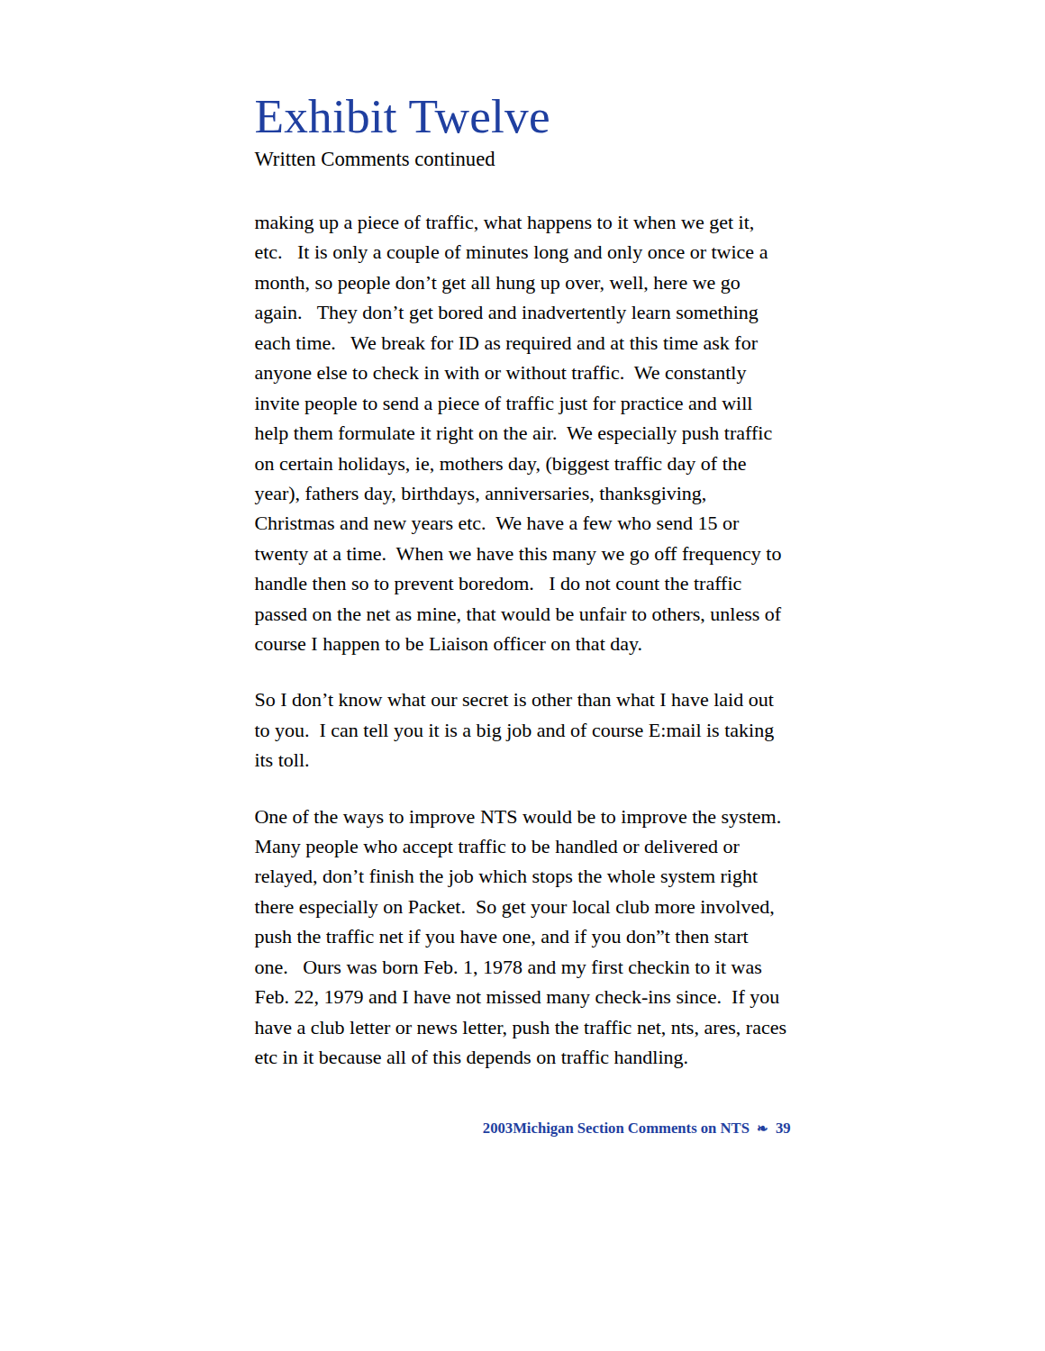Exhibit Twelve
Written Comments continued
making up a piece of traffic, what happens to it when we get it, etc. It is only a couple of minutes long and only once or twice a month, so people don’t get all hung up over, well, here we go again. They don’t get bored and inadvertently learn something each time. We break for ID as required and at this time ask for anyone else to check in with or without traffic. We constantly invite people to send a piece of traffic just for practice and will help them formulate it right on the air. We especially push traffic on certain holidays, ie, mothers day, (biggest traffic day of the year), fathers day, birthdays, anniversaries, thanksgiving, Christmas and new years etc. We have a few who send 15 or twenty at a time. When we have this many we go off frequency to handle then so to prevent boredom. I do not count the traffic passed on the net as mine, that would be unfair to others, unless of course I happen to be Liaison officer on that day.
So I don’t know what our secret is other than what I have laid out to you. I can tell you it is a big job and of course E:mail is taking its toll.
One of the ways to improve NTS would be to improve the system. Many people who accept traffic to be handled or delivered or relayed, don’t finish the job which stops the whole system right there especially on Packet. So get your local club more involved, push the traffic net if you have one, and if you don”t then start one. Ours was born Feb. 1, 1978 and my first checkin to it was Feb. 22, 1979 and I have not missed many check-ins since. If you have a club letter or news letter, push the traffic net, nts, ares, races etc in it because all of this depends on traffic handling.
2003Michigan Section Comments on NTS ❧ 39